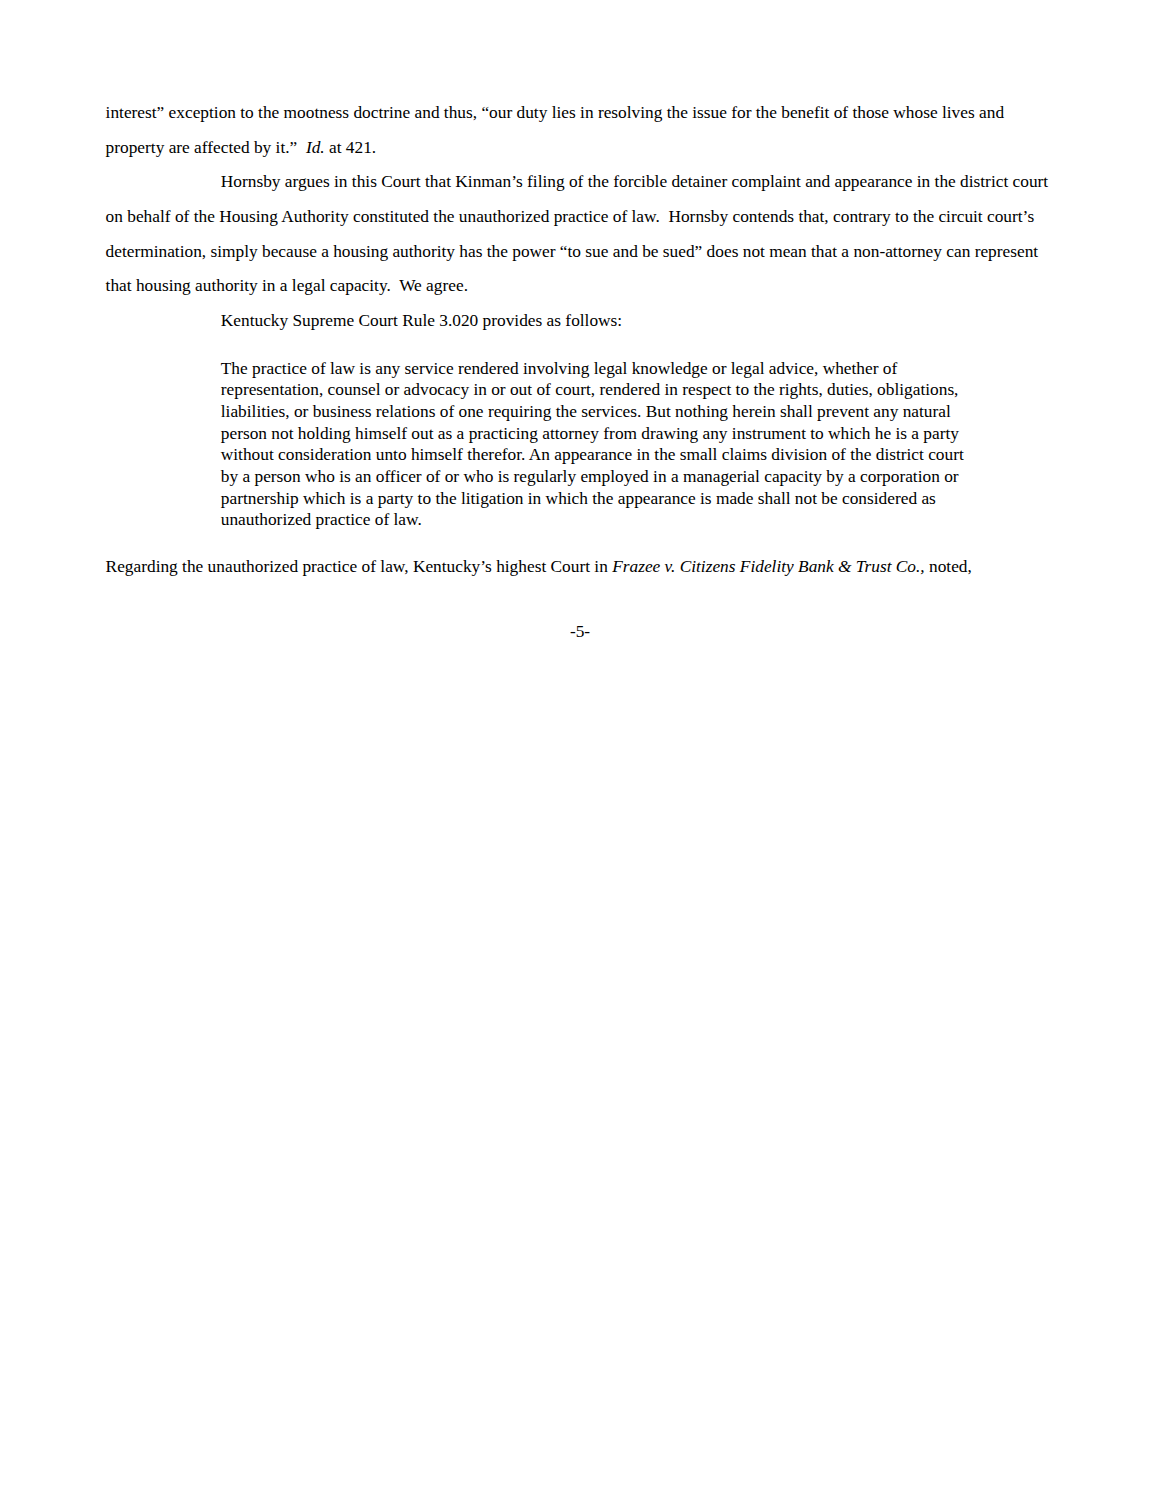interest” exception to the mootness doctrine and thus, “our duty lies in resolving the issue for the benefit of those whose lives and property are affected by it.” Id. at 421.
Hornsby argues in this Court that Kinman’s filing of the forcible detainer complaint and appearance in the district court on behalf of the Housing Authority constituted the unauthorized practice of law. Hornsby contends that, contrary to the circuit court’s determination, simply because a housing authority has the power “to sue and be sued” does not mean that a non-attorney can represent that housing authority in a legal capacity. We agree.
Kentucky Supreme Court Rule 3.020 provides as follows:
The practice of law is any service rendered involving legal knowledge or legal advice, whether of representation, counsel or advocacy in or out of court, rendered in respect to the rights, duties, obligations, liabilities, or business relations of one requiring the services. But nothing herein shall prevent any natural person not holding himself out as a practicing attorney from drawing any instrument to which he is a party without consideration unto himself therefor. An appearance in the small claims division of the district court by a person who is an officer of or who is regularly employed in a managerial capacity by a corporation or partnership which is a party to the litigation in which the appearance is made shall not be considered as unauthorized practice of law.
Regarding the unauthorized practice of law, Kentucky’s highest Court in Frazee v. Citizens Fidelity Bank & Trust Co., noted,
-5-